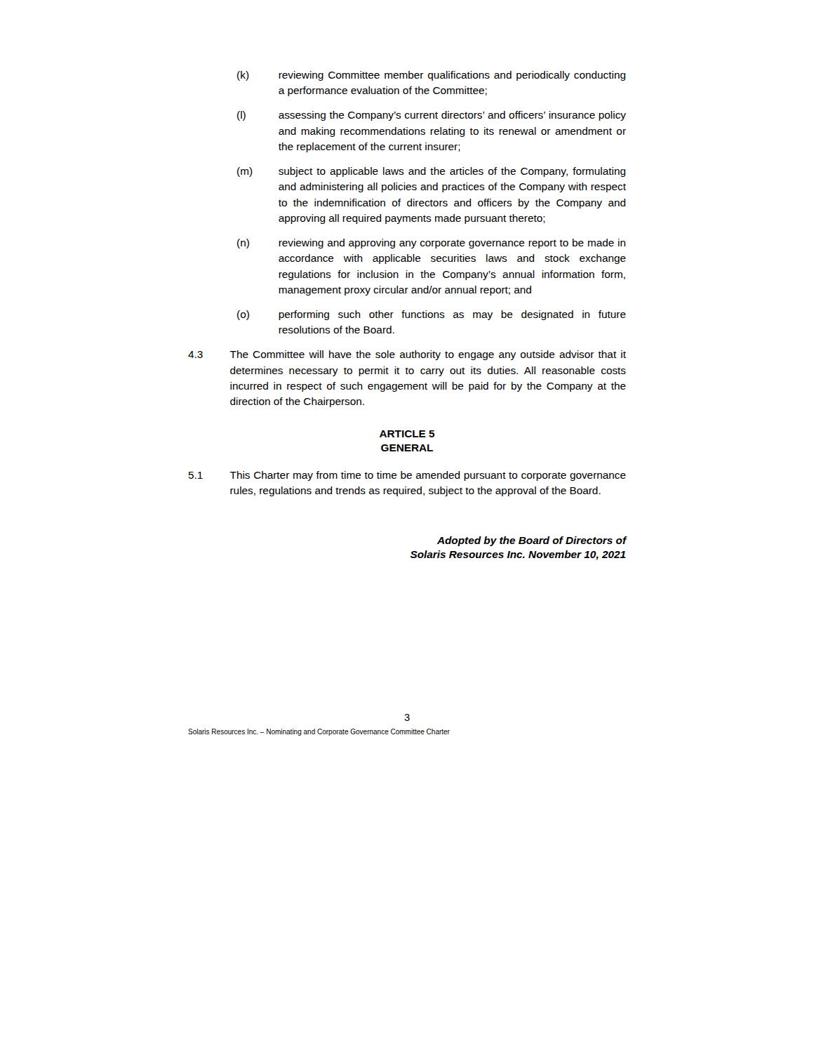(k)
reviewing Committee member qualifications and periodically conducting a performance evaluation of the Committee;
(l)
assessing the Company’s current directors’ and officers’ insurance policy and making recommendations relating to its renewal or amendment or the replacement of the current insurer;
(m)
subject to applicable laws and the articles of the Company, formulating and administering all policies and practices of the Company with respect to the indemnification of directors and officers by the Company and approving all required payments made pursuant thereto;
(n)
reviewing and approving any corporate governance report to be made in accordance with applicable securities laws and stock exchange regulations for inclusion in the Company’s annual information form, management proxy circular and/or annual report; and
(o)
performing such other functions as may be designated in future resolutions of the Board.
4.3
The Committee will have the sole authority to engage any outside advisor that it determines necessary to permit it to carry out its duties. All reasonable costs incurred in respect of such engagement will be paid for by the Company at the direction of the Chairperson.
ARTICLE 5
GENERAL
5.1
This Charter may from time to time be amended pursuant to corporate governance rules, regulations and trends as required, subject to the approval of the Board.
Adopted by the Board of Directors of
Solaris Resources Inc. November 10, 2021
3
Solaris Resources Inc. – Nominating and Corporate Governance Committee Charter